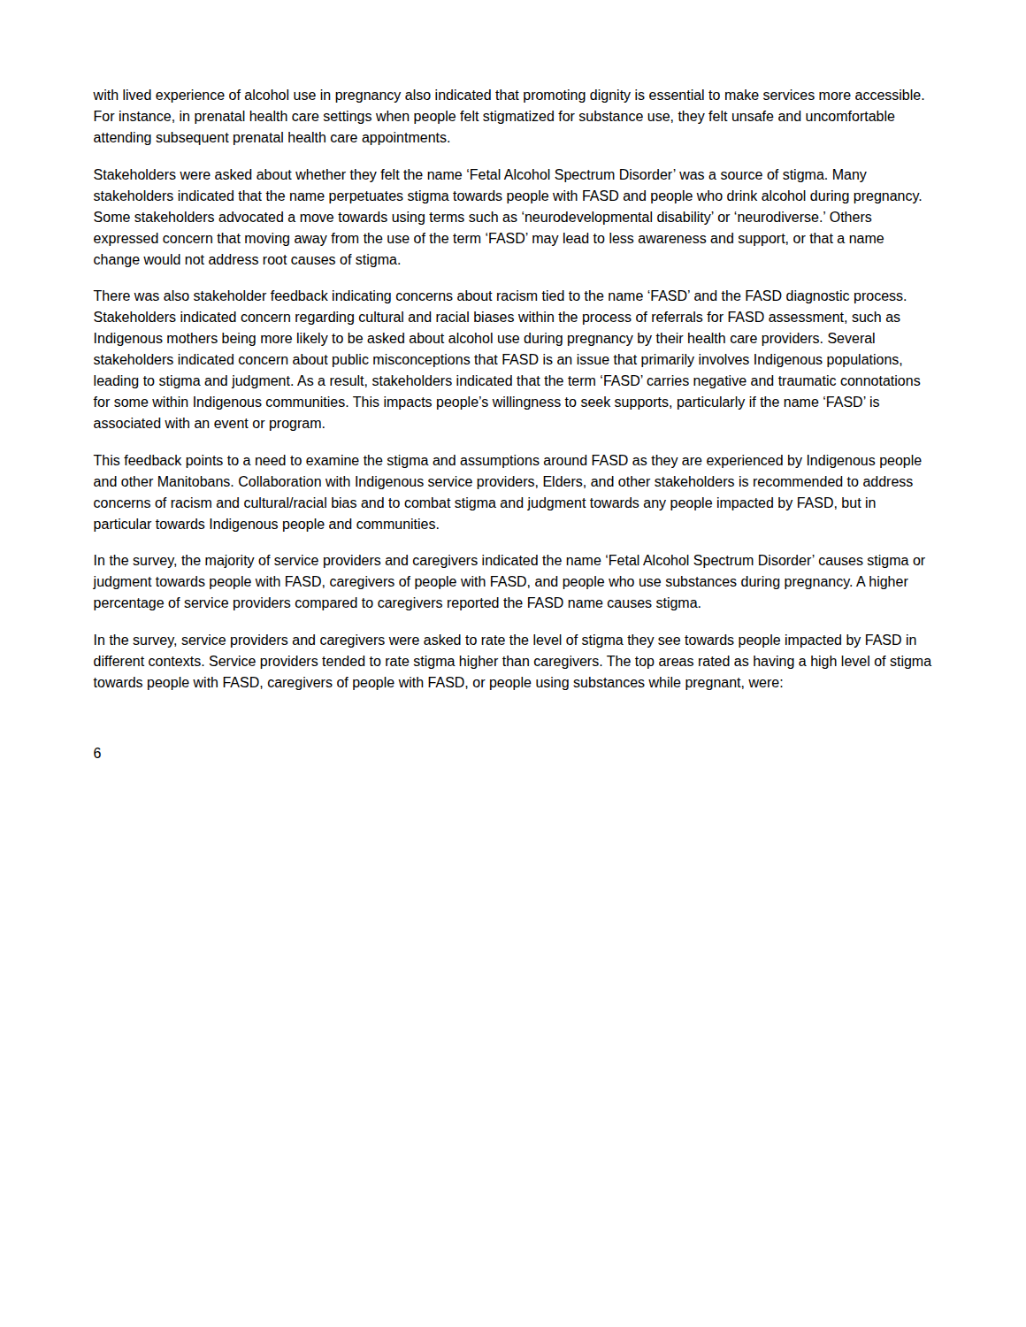with lived experience of alcohol use in pregnancy also indicated that promoting dignity is essential to make services more accessible. For instance, in prenatal health care settings when people felt stigmatized for substance use, they felt unsafe and uncomfortable attending subsequent prenatal health care appointments.
Stakeholders were asked about whether they felt the name ‘Fetal Alcohol Spectrum Disorder’ was a source of stigma. Many stakeholders indicated that the name perpetuates stigma towards people with FASD and people who drink alcohol during pregnancy. Some stakeholders advocated a move towards using terms such as ‘neurodevelopmental disability’ or ‘neurodiverse.’ Others expressed concern that moving away from the use of the term ‘FASD’ may lead to less awareness and support, or that a name change would not address root causes of stigma.
There was also stakeholder feedback indicating concerns about racism tied to the name ‘FASD’ and the FASD diagnostic process. Stakeholders indicated concern regarding cultural and racial biases within the process of referrals for FASD assessment, such as Indigenous mothers being more likely to be asked about alcohol use during pregnancy by their health care providers. Several stakeholders indicated concern about public misconceptions that FASD is an issue that primarily involves Indigenous populations, leading to stigma and judgment. As a result, stakeholders indicated that the term ‘FASD’ carries negative and traumatic connotations for some within Indigenous communities. This impacts people’s willingness to seek supports, particularly if the name ‘FASD’ is associated with an event or program.
This feedback points to a need to examine the stigma and assumptions around FASD as they are experienced by Indigenous people and other Manitobans. Collaboration with Indigenous service providers, Elders, and other stakeholders is recommended to address concerns of racism and cultural/racial bias and to combat stigma and judgment towards any people impacted by FASD, but in particular towards Indigenous people and communities.
In the survey, the majority of service providers and caregivers indicated the name ‘Fetal Alcohol Spectrum Disorder’ causes stigma or judgment towards people with FASD, caregivers of people with FASD, and people who use substances during pregnancy. A higher percentage of service providers compared to caregivers reported the FASD name causes stigma.
In the survey, service providers and caregivers were asked to rate the level of stigma they see towards people impacted by FASD in different contexts. Service providers tended to rate stigma higher than caregivers. The top areas rated as having a high level of stigma towards people with FASD, caregivers of people with FASD, or people using substances while pregnant, were:
6